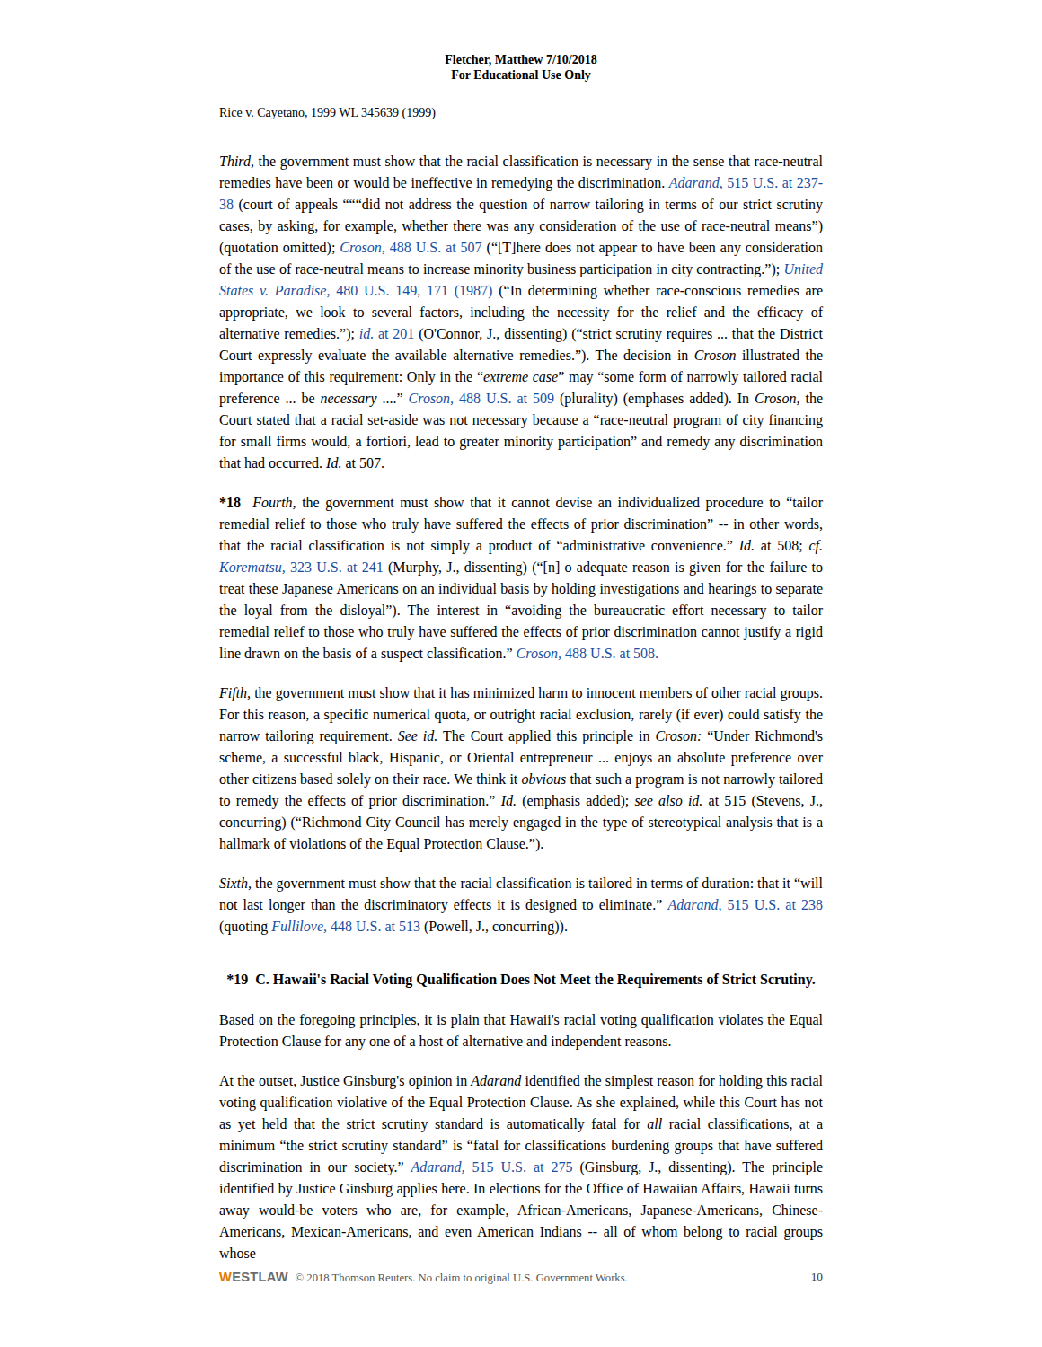Fletcher, Matthew 7/10/2018
For Educational Use Only
Rice v. Cayetano, 1999 WL 345639 (1999)
Third, the government must show that the racial classification is necessary in the sense that race-neutral remedies have been or would be ineffective in remedying the discrimination. Adarand, 515 U.S. at 237-38 (court of appeals “““did not address the question of narrow tailoring in terms of our strict scrutiny cases, by asking, for example, whether there was any consideration of the use of race-neutral means”) (quotation omitted); Croson, 488 U.S. at 507 (“[T]here does not appear to have been any consideration of the use of race-neutral means to increase minority business participation in city contracting.”); United States v. Paradise, 480 U.S. 149, 171 (1987) (“In determining whether race-conscious remedies are appropriate, we look to several factors, including the necessity for the relief and the efficacy of alternative remedies.”); id. at 201 (O'Connor, J., dissenting) (“strict scrutiny requires ... that the District Court expressly evaluate the available alternative remedies.”). The decision in Croson illustrated the importance of this requirement: Only in the “extreme case” may “some form of narrowly tailored racial preference ... be necessary ....” Croson, 488 U.S. at 509 (plurality) (emphases added). In Croson, the Court stated that a racial set-aside was not necessary because a “race-neutral program of city financing for small firms would, a fortiori, lead to greater minority participation” and remedy any discrimination that had occurred. Id. at 507.
*18 Fourth, the government must show that it cannot devise an individualized procedure to “tailor remedial relief to those who truly have suffered the effects of prior discrimination” -- in other words, that the racial classification is not simply a product of “administrative convenience.” Id. at 508; cf. Korematsu, 323 U.S. at 241 (Murphy, J., dissenting) (“[n] o adequate reason is given for the failure to treat these Japanese Americans on an individual basis by holding investigations and hearings to separate the loyal from the disloyal”). The interest in “avoiding the bureaucratic effort necessary to tailor remedial relief to those who truly have suffered the effects of prior discrimination cannot justify a rigid line drawn on the basis of a suspect classification.” Croson, 488 U.S. at 508.
Fifth, the government must show that it has minimized harm to innocent members of other racial groups. For this reason, a specific numerical quota, or outright racial exclusion, rarely (if ever) could satisfy the narrow tailoring requirement. See id. The Court applied this principle in Croson: “Under Richmond's scheme, a successful black, Hispanic, or Oriental entrepreneur ... enjoys an absolute preference over other citizens based solely on their race. We think it obvious that such a program is not narrowly tailored to remedy the effects of prior discrimination.” Id. (emphasis added); see also id. at 515 (Stevens, J., concurring) (“Richmond City Council has merely engaged in the type of stereotypical analysis that is a hallmark of violations of the Equal Protection Clause.”).
Sixth, the government must show that the racial classification is tailored in terms of duration: that it “will not last longer than the discriminatory effects it is designed to eliminate.” Adarand, 515 U.S. at 238 (quoting Fullilove, 448 U.S. at 513 (Powell, J., concurring)).
*19 C. Hawaii's Racial Voting Qualification Does Not Meet the Requirements of Strict Scrutiny.
Based on the foregoing principles, it is plain that Hawaii's racial voting qualification violates the Equal Protection Clause for any one of a host of alternative and independent reasons.
At the outset, Justice Ginsburg's opinion in Adarand identified the simplest reason for holding this racial voting qualification violative of the Equal Protection Clause. As she explained, while this Court has not as yet held that the strict scrutiny standard is automatically fatal for all racial classifications, at a minimum “the strict scrutiny standard” is “fatal for classifications burdening groups that have suffered discrimination in our society.” Adarand, 515 U.S. at 275 (Ginsburg, J., dissenting). The principle identified by Justice Ginsburg applies here. In elections for the Office of Hawaiian Affairs, Hawaii turns away would-be voters who are, for example, African-Americans, Japanese-Americans, Chinese-Americans, Mexican-Americans, and even American Indians -- all of whom belong to racial groups whose
WESTLAW © 2018 Thomson Reuters. No claim to original U.S. Government Works.
10